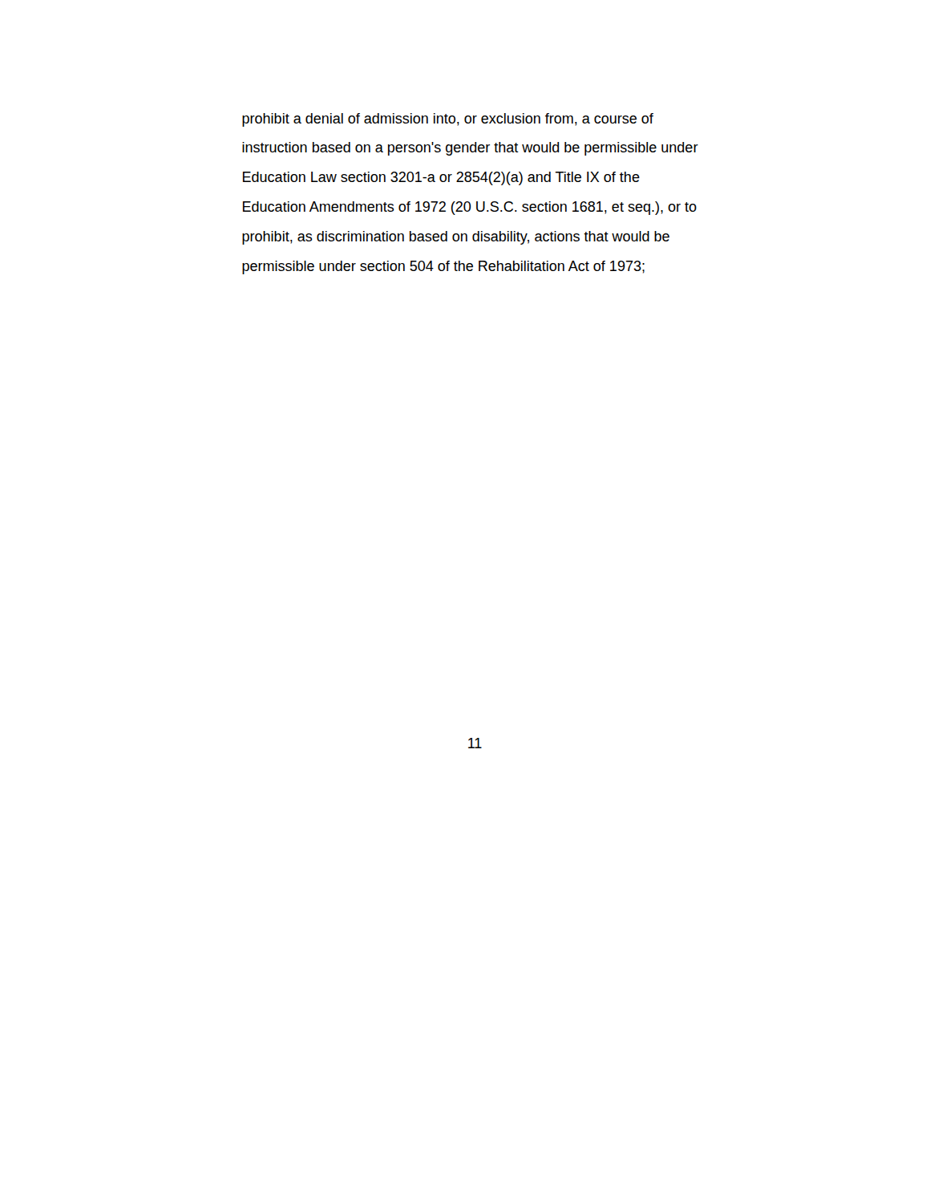prohibit a denial of admission into, or exclusion from, a course of instruction based on a person's gender that would be permissible under Education Law section 3201-a or 2854(2)(a) and Title IX of the Education Amendments of 1972 (20 U.S.C. section 1681, et seq.), or to prohibit, as discrimination based on disability, actions that would be permissible under section 504 of the Rehabilitation Act of 1973;
11